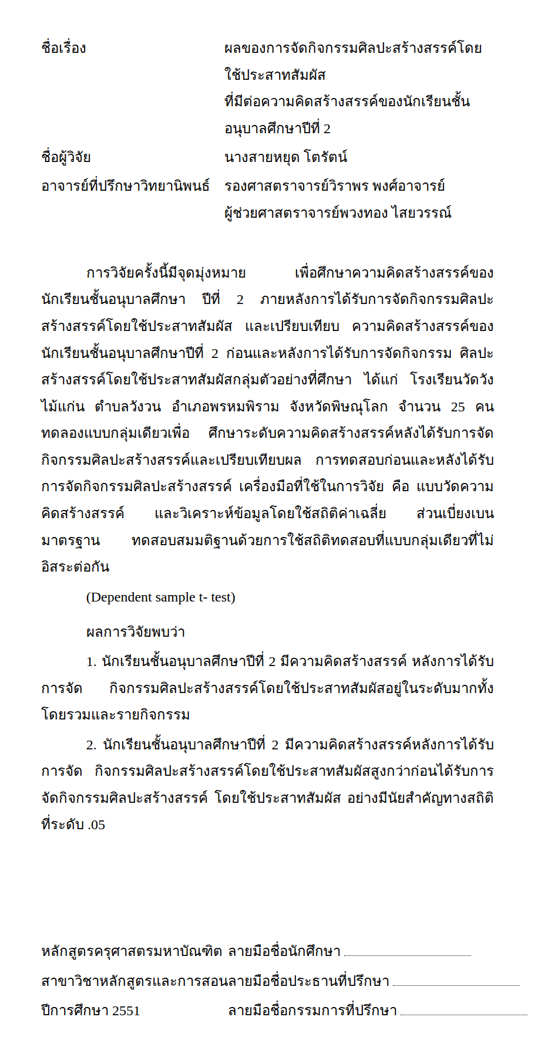| ชื่อเรื่อง | ผลของการจัดกิจกรรมศิลปะสร้างสรรค์โดยใช้ประสาทสัมผัส ที่มีต่อความคิดสร้างสรรค์ของนักเรียนชั้นอนุบาลศึกษาปีที่ 2 |
| ชื่อผู้วิจัย | นางสายหยุด โตรัตน์ |
| อาจารย์ที่ปรึกษาวิทยานิพนธ์ | รองศาสตราจารย์วิราพร พงศ์อาจารย์ ผู้ช่วยศาสตราจารย์พวงทอง ไสยวรรณ์ |
การวิจัยครั้งนี้มีจุดมุ่งหมาย เพื่อศึกษาความคิดสร้างสรรค์ของนักเรียนชั้นอนุบาลศึกษา ปีที่ 2 ภายหลังการได้รับการจัดกิจกรรมศิลปะสร้างสรรค์โดยใช้ประสาทสัมผัส และเปรียบเทียบ ความคิดสร้างสรรค์ของนักเรียนชั้นอนุบาลศึกษาปีที่ 2 ก่อนและหลังการได้รับการจัดกิจกรรม ศิลปะสร้างสรรค์โดยใช้ประสาทสัมผัสกลุ่มตัวอย่างที่ศึกษา ได้แก่ โรงเรียนวัดวังไม้แก่น ตำบลวังวน อำเภอพรหมพิราม จังหวัดพิษณุโลก จำนวน 25 คน ทดลองแบบกลุ่มเดียวเพื่อ ศึกษาระดับความคิดสร้างสรรค์หลังได้รับการจัดกิจกรรมศิลปะสร้างสรรค์และเปรียบเทียบผล การทดสอบก่อนและหลังได้รับการจัดกิจกรรมศิลปะสร้างสรรค์ เครื่องมือที่ใช้ในการวิจัย คือ แบบวัดความคิดสร้างสรรค์ และวิเคราะห์ข้อมูลโดยใช้สถิติค่าเฉลี่ย ส่วนเบี่ยงเบนมาตรฐาน ทดสอบสมมติฐานด้วยการใช้สถิติทดสอบที่แบบกลุ่มเดียวที่ไม่อิสระต่อกัน
(Dependent sample t- test)
ผลการวิจัยพบว่า
1. นักเรียนชั้นอนุบาลศึกษาปีที่ 2 มีความคิดสร้างสรรค์ หลังการได้รับการจัด กิจกรรมศิลปะสร้างสรรค์โดยใช้ประสาทสัมผัสอยู่ในระดับมากทั้งโดยรวมและรายกิจกรรม
2. นักเรียนชั้นอนุบาลศึกษาปีที่ 2 มีความคิดสร้างสรรค์หลังการได้รับการจัด กิจกรรมศิลปะสร้างสรรค์โดยใช้ประสาทสัมผัสสูงกว่าก่อนได้รับการจัดกิจกรรมศิลปะสร้างสรรค์ โดยใช้ประสาทสัมผัส อย่างมีนัยสำคัญทางสถิติที่ระดับ .05
| หลักสูตรครุศาสตรมหาบัณฑิต | ลายมือชื่อนักศึกษา |
| สาขาวิชาหลักสูตรและการสอน | ลายมือชื่อประธานที่ปรึกษา |
| ปีการศึกษา 2551 | ลายมือชื่อกรรมการที่ปรึกษา |